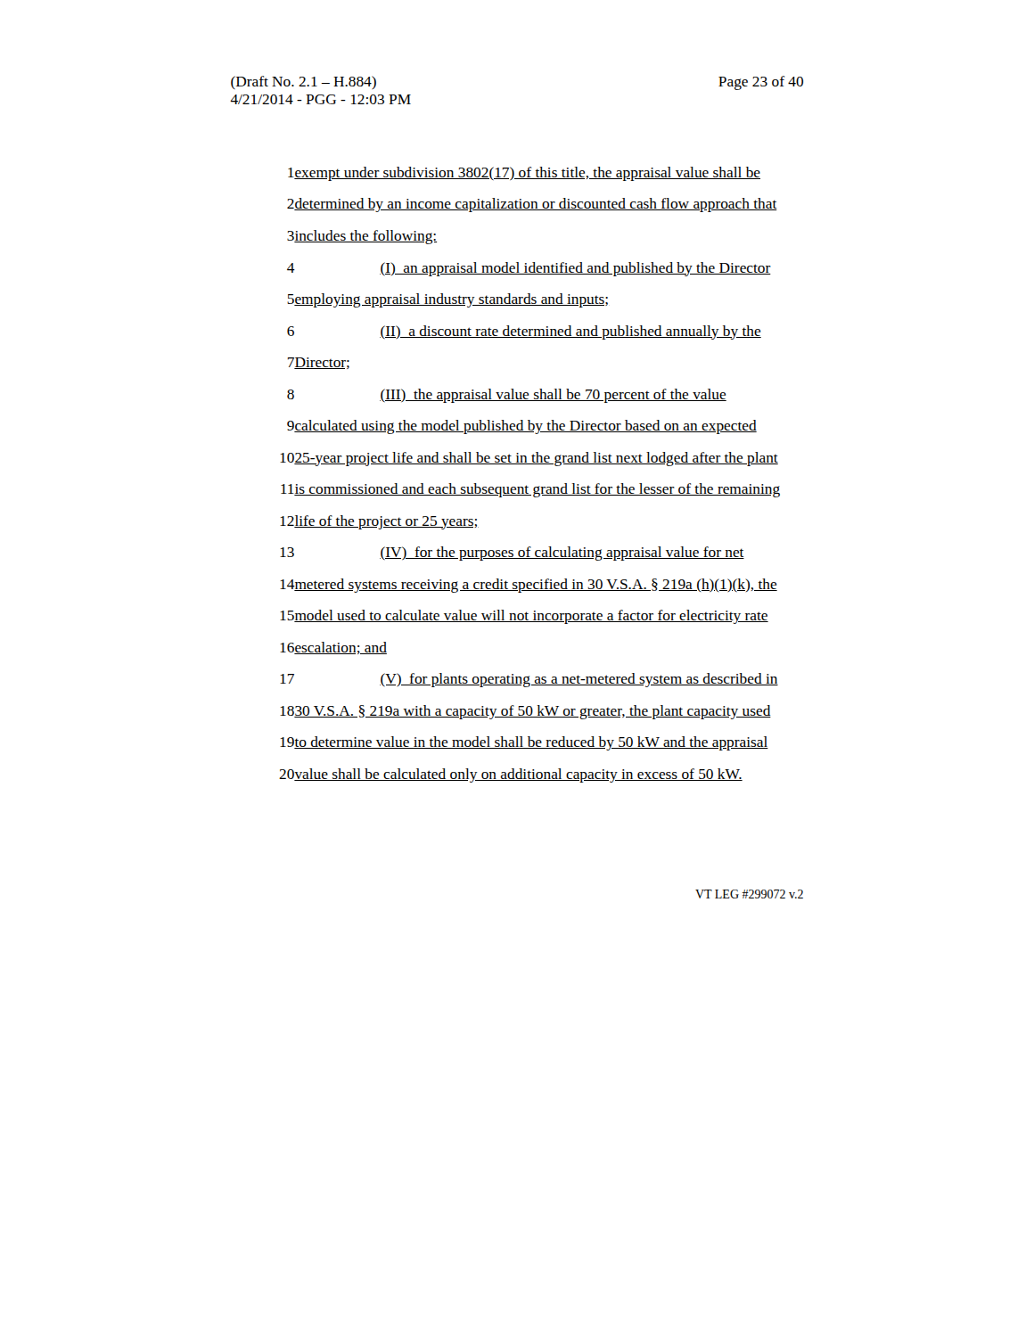(Draft No. 2.1 – H.884) 4/21/2014 - PGG - 12:03 PM
Page 23 of 40
| 1 | exempt under subdivision 3802(17) of this title, the appraisal value shall be |
| 2 | determined by an income capitalization or discounted cash flow approach that |
| 3 | includes the following: |
| 4 | (I) an appraisal model identified and published by the Director |
| 5 | employing appraisal industry standards and inputs; |
| 6 | (II) a discount rate determined and published annually by the |
| 7 | Director; |
| 8 | (III) the appraisal value shall be 70 percent of the value |
| 9 | calculated using the model published by the Director based on an expected |
| 10 | 25-year project life and shall be set in the grand list next lodged after the plant |
| 11 | is commissioned and each subsequent grand list for the lesser of the remaining |
| 12 | life of the project or 25 years; |
| 13 | (IV) for the purposes of calculating appraisal value for net |
| 14 | metered systems receiving a credit specified in 30 V.S.A. § 219a (h)(1)(k), the |
| 15 | model used to calculate value will not incorporate a factor for electricity rate |
| 16 | escalation; and |
| 17 | (V) for plants operating as a net-metered system as described in |
| 18 | 30 V.S.A. § 219a with a capacity of 50 kW or greater, the plant capacity used |
| 19 | to determine value in the model shall be reduced by 50 kW and the appraisal |
| 20 | value shall be calculated only on additional capacity in excess of 50 kW. |
VT LEG #299072 v.2